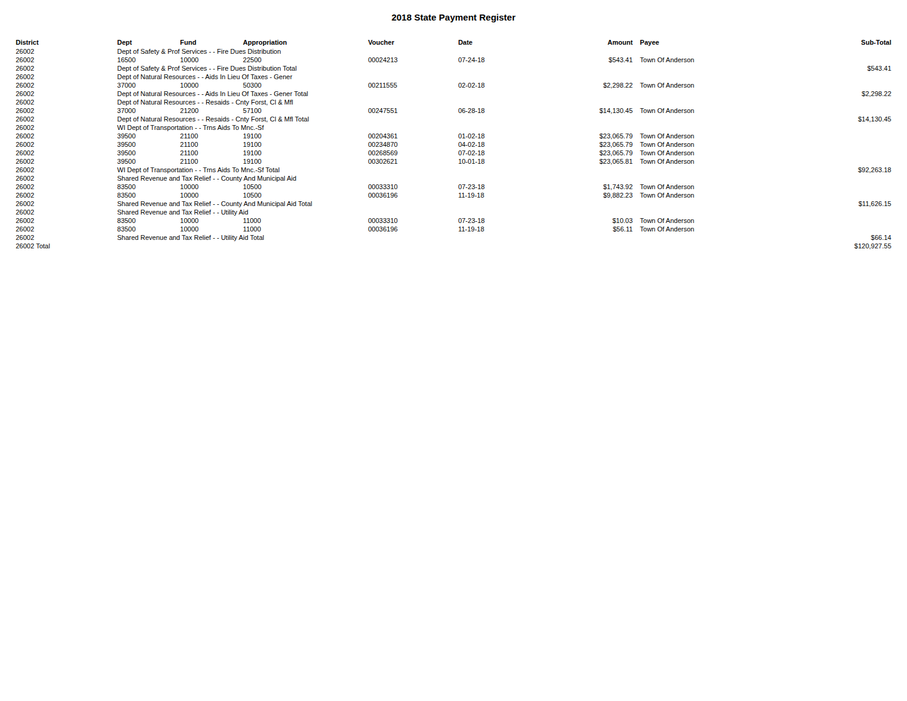2018 State Payment Register
| District | Dept | Fund | Appropriation | Voucher | Date | Amount | Payee | Sub-Total |
| --- | --- | --- | --- | --- | --- | --- | --- | --- |
| 26002 | Dept of Safety & Prof Services - - Fire Dues Distribution | |
| 26002 | 16500 | 10000 | 22500 | 00024213 | 07-24-18 | $543.41 | Town Of Anderson | |
| 26002 | Dept of Safety & Prof Services - - Fire Dues Distribution Total | $543.41 |
| 26002 | Dept of Natural Resources - - Aids In Lieu Of Taxes - Gener | |
| 26002 | 37000 | 10000 | 50300 | 00211555 | 02-02-18 | $2,298.22 | Town Of Anderson | |
| 26002 | Dept of Natural Resources - - Aids In Lieu Of Taxes - Gener Total | $2,298.22 |
| 26002 | Dept of Natural Resources - - Resaids - Cnty Forst, Cl & Mfl | |
| 26002 | 37000 | 21200 | 57100 | 00247551 | 06-28-18 | $14,130.45 | Town Of Anderson | |
| 26002 | Dept of Natural Resources - - Resaids - Cnty Forst, Cl & Mfl Total | $14,130.45 |
| 26002 | WI Dept of Transportation - - Trns Aids To Mnc.-Sf | |
| 26002 | 39500 | 21100 | 19100 | 00204361 | 01-02-18 | $23,065.79 | Town Of Anderson | |
| 26002 | 39500 | 21100 | 19100 | 00234870 | 04-02-18 | $23,065.79 | Town Of Anderson | |
| 26002 | 39500 | 21100 | 19100 | 00268569 | 07-02-18 | $23,065.79 | Town Of Anderson | |
| 26002 | 39500 | 21100 | 19100 | 00302621 | 10-01-18 | $23,065.81 | Town Of Anderson | |
| 26002 | WI Dept of Transportation - - Trns Aids To Mnc.-Sf Total | $92,263.18 |
| 26002 | Shared Revenue and Tax Relief - - County And Municipal Aid | |
| 26002 | 83500 | 10000 | 10500 | 00033310 | 07-23-18 | $1,743.92 | Town Of Anderson | |
| 26002 | 83500 | 10000 | 10500 | 00036196 | 11-19-18 | $9,882.23 | Town Of Anderson | |
| 26002 | Shared Revenue and Tax Relief - - County And Municipal Aid Total | $11,626.15 |
| 26002 | Shared Revenue and Tax Relief - - Utility Aid | |
| 26002 | 83500 | 10000 | 11000 | 00033310 | 07-23-18 | $10.03 | Town Of Anderson | |
| 26002 | 83500 | 10000 | 11000 | 00036196 | 11-19-18 | $56.11 | Town Of Anderson | |
| 26002 | Shared Revenue and Tax Relief - - Utility Aid Total | $66.14 |
| 26002 Total | | $120,927.55 |